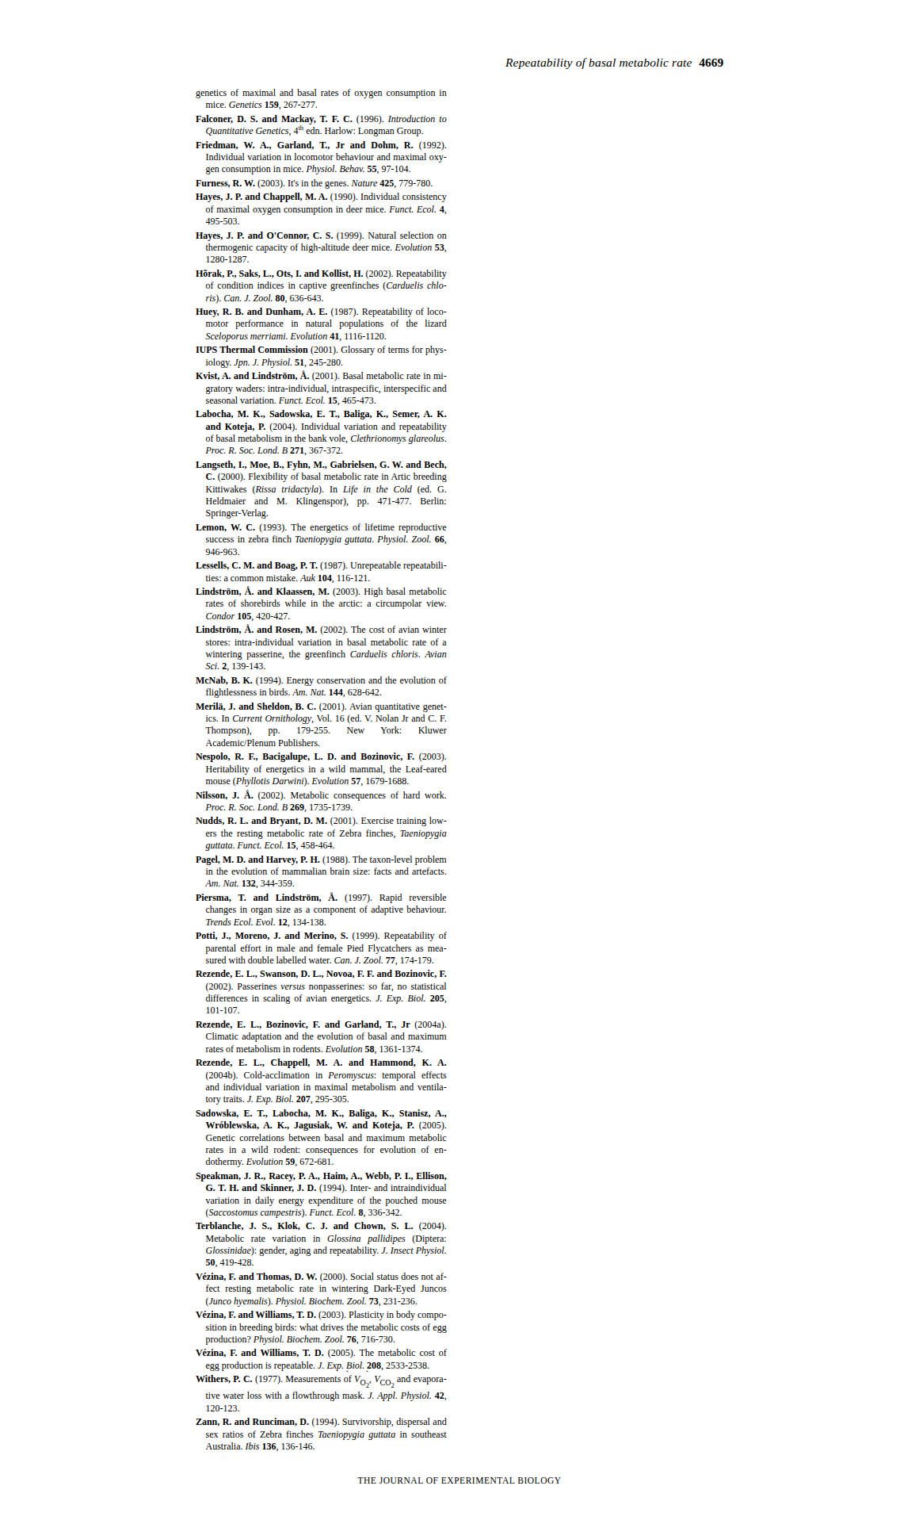Repeatability of basal metabolic rate 4669
genetics of maximal and basal rates of oxygen consumption in mice. Genetics 159, 267-277.
Falconer, D. S. and Mackay, T. F. C. (1996). Introduction to Quantitative Genetics, 4th edn. Harlow: Longman Group.
Friedman, W. A., Garland, T., Jr and Dohm, R. (1992). Individual variation in locomotor behaviour and maximal oxygen consumption in mice. Physiol. Behav. 55, 97-104.
Furness, R. W. (2003). It's in the genes. Nature 425, 779-780.
Hayes, J. P. and Chappell, M. A. (1990). Individual consistency of maximal oxygen consumption in deer mice. Funct. Ecol. 4, 495-503.
Hayes, J. P. and O'Connor, C. S. (1999). Natural selection on thermogenic capacity of high-altitude deer mice. Evolution 53, 1280-1287.
Hõrak, P., Saks, L., Ots, I. and Kollist, H. (2002). Repeatability of condition indices in captive greenfinches (Carduelis chloris). Can. J. Zool. 80, 636-643.
Huey, R. B. and Dunham, A. E. (1987). Repeatability of locomotor performance in natural populations of the lizard Sceloporus merriami. Evolution 41, 1116-1120.
IUPS Thermal Commission (2001). Glossary of terms for physiology. Jpn. J. Physiol. 51, 245-280.
Kvist, A. and Lindström, Å. (2001). Basal metabolic rate in migratory waders: intra-individual, intraspecific, interspecific and seasonal variation. Funct. Ecol. 15, 465-473.
Labocha, M. K., Sadowska, E. T., Baliga, K., Semer, A. K. and Koteja, P. (2004). Individual variation and repeatability of basal metabolism in the bank vole, Clethrionomys glareolus. Proc. R. Soc. Lond. B 271, 367-372.
Langseth, I., Moe, B., Fyhn, M., Gabrielsen, G. W. and Bech, C. (2000). Flexibility of basal metabolic rate in Artic breeding Kittiwakes (Rissa tridactyla). In Life in the Cold (ed. G. Heldmaier and M. Klingenspor), pp. 471-477. Berlin: Springer-Verlag.
Lemon, W. C. (1993). The energetics of lifetime reproductive success in zebra finch Taeniopygia guttata. Physiol. Zool. 66, 946-963.
Lessells, C. M. and Boag, P. T. (1987). Unrepeatable repeatabilities: a common mistake. Auk 104, 116-121.
Lindström, Å. and Klaassen, M. (2003). High basal metabolic rates of shorebirds while in the arctic: a circumpolar view. Condor 105, 420-427.
Lindström, Å. and Rosen, M. (2002). The cost of avian winter stores: intra-individual variation in basal metabolic rate of a wintering passerine, the greenfinch Carduelis chloris. Avian Sci. 2, 139-143.
McNab, B. K. (1994). Energy conservation and the evolution of flightlessness in birds. Am. Nat. 144, 628-642.
Merilä, J. and Sheldon, B. C. (2001). Avian quantitative genetics. In Current Ornithology, Vol. 16 (ed. V. Nolan Jr and C. F. Thompson), pp. 179-255. New York: Kluwer Academic/Plenum Publishers.
Nespolo, R. F., Bacigalupe, L. D. and Bozinovic, F. (2003). Heritability of energetics in a wild mammal, the Leaf-eared mouse (Phyllotis Darwini). Evolution 57, 1679-1688.
Nilsson, J. Å. (2002). Metabolic consequences of hard work. Proc. R. Soc. Lond. B 269, 1735-1739.
Nudds, R. L. and Bryant, D. M. (2001). Exercise training lowers the resting metabolic rate of Zebra finches, Taeniopygia guttata. Funct. Ecol. 15, 458-464.
Pagel, M. D. and Harvey, P. H. (1988). The taxon-level problem in the evolution of mammalian brain size: facts and artefacts. Am. Nat. 132, 344-359.
Piersma, T. and Lindström, Å. (1997). Rapid reversible changes in organ size as a component of adaptive behaviour. Trends Ecol. Evol. 12, 134-138.
Potti, J., Moreno, J. and Merino, S. (1999). Repeatability of parental effort in male and female Pied Flycatchers as measured with double labelled water. Can. J. Zool. 77, 174-179.
Rezende, E. L., Swanson, D. L., Novoa, F. F. and Bozinovic, F. (2002). Passerines versus nonpasserines: so far, no statistical differences in scaling of avian energetics. J. Exp. Biol. 205, 101-107.
Rezende, E. L., Bozinovic, F. and Garland, T., Jr (2004a). Climatic adaptation and the evolution of basal and maximum rates of metabolism in rodents. Evolution 58, 1361-1374.
Rezende, E. L., Chappell, M. A. and Hammond, K. A. (2004b). Cold-acclimation in Peromyscus: temporal effects and individual variation in maximal metabolism and ventilatory traits. J. Exp. Biol. 207, 295-305.
Sadowska, E. T., Labocha, M. K., Baliga, K., Stanisz, A., Wróblewska, A. K., Jagusiak, W. and Koteja, P. (2005). Genetic correlations between basal and maximum metabolic rates in a wild rodent: consequences for evolution of endothermy. Evolution 59, 672-681.
Speakman, J. R., Racey, P. A., Haim, A., Webb, P. I., Ellison, G. T. H. and Skinner, J. D. (1994). Inter- and intraindividual variation in daily energy expenditure of the pouched mouse (Saccostomus campestris). Funct. Ecol. 8, 336-342.
Terblanche, J. S., Klok, C. J. and Chown, S. L. (2004). Metabolic rate variation in Glossina pallidipes (Diptera: Glossinidae): gender, aging and repeatability. J. Insect Physiol. 50, 419-428.
Vézina, F. and Thomas, D. W. (2000). Social status does not affect resting metabolic rate in wintering Dark-Eyed Juncos (Junco hyemalis). Physiol. Biochem. Zool. 73, 231-236.
Vézina, F. and Williams, T. D. (2003). Plasticity in body composition in breeding birds: what drives the metabolic costs of egg production? Physiol. Biochem. Zool. 76, 716-730.
Vézina, F. and Williams, T. D. (2005). The metabolic cost of egg production is repeatable. J. Exp. Biol. 208, 2533-2538.
Withers, P. C. (1977). Measurements of VO2, VCO2 and evaporative water loss with a flowthrough mask. J. Appl. Physiol. 42, 120-123.
Zann, R. and Runciman, D. (1994). Survivorship, dispersal and sex ratios of Zebra finches Taeniopygia guttata in southeast Australia. Ibis 136, 136-146.
THE JOURNAL OF EXPERIMENTAL BIOLOGY